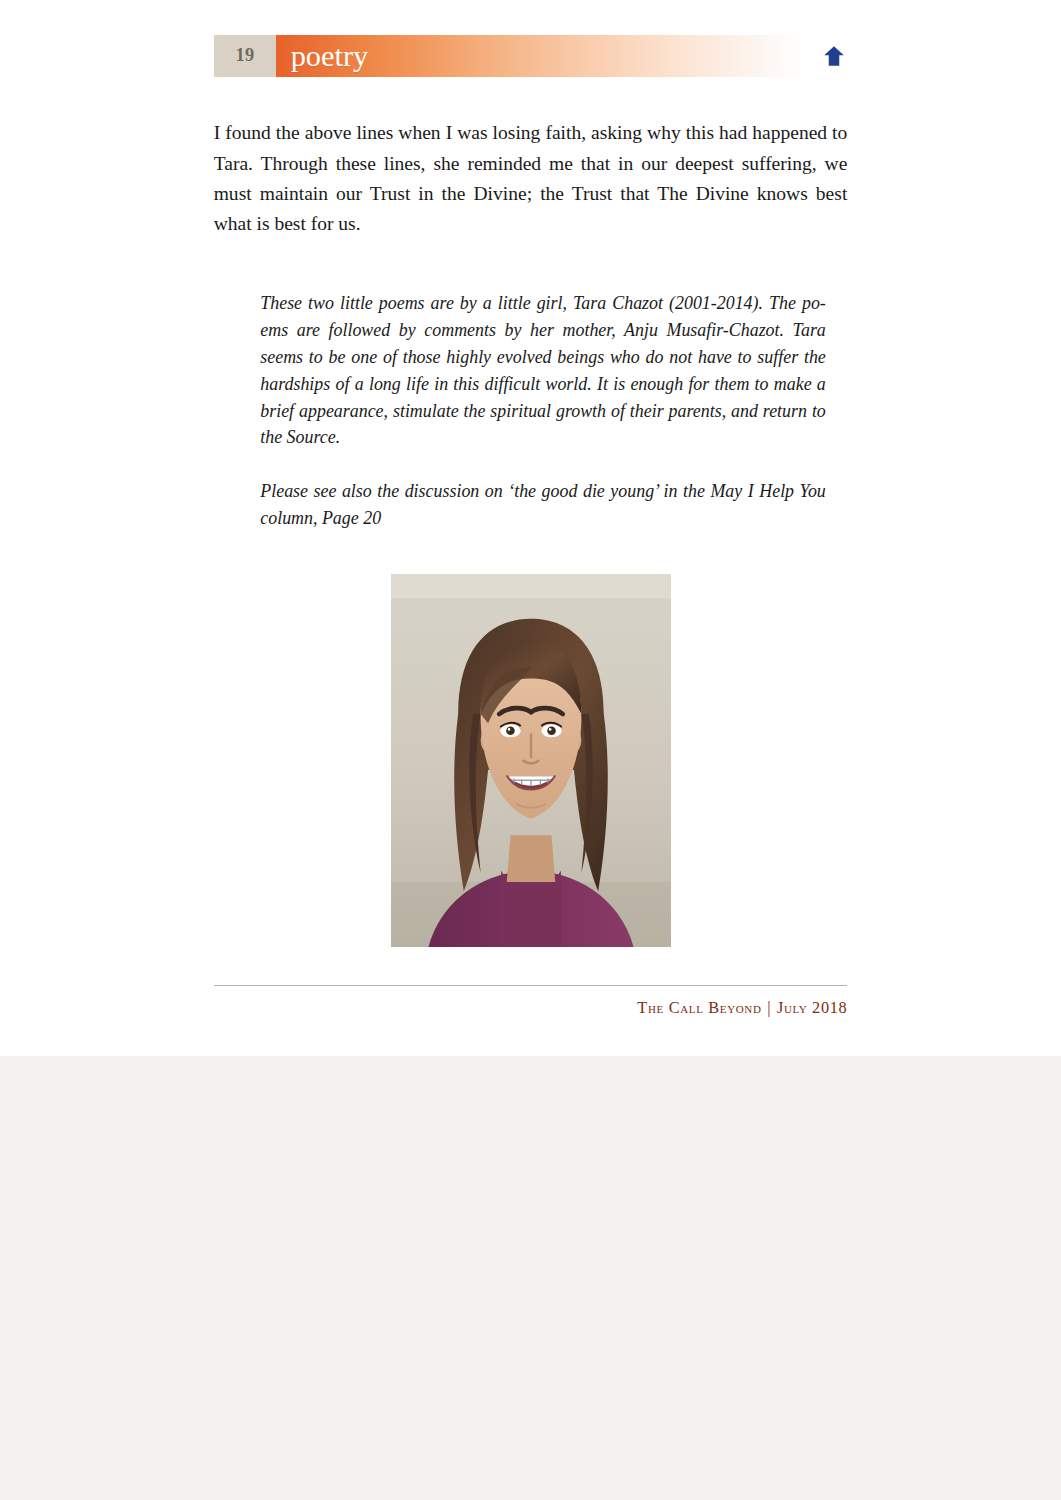19
poetry
I found the above lines when I was losing faith, asking why this had happened to Tara. Through these lines, she reminded me that in our deepest suffering, we must maintain our Trust in the Divine; the Trust that The Divine knows best what is best for us.
These two little poems are by a little girl, Tara Chazot (2001-2014). The poems are followed by comments by her mother, Anju Musafir-Chazot. Tara seems to be one of those highly evolved beings who do not have to suffer the hardships of a long life in this difficult world. It is enough for them to make a brief appearance, stimulate the spiritual growth of their parents, and return to the Source.
Please see also the discussion on ‘the good die young’ in the May I Help You column, Page 20
The Call Beyond|July 2018